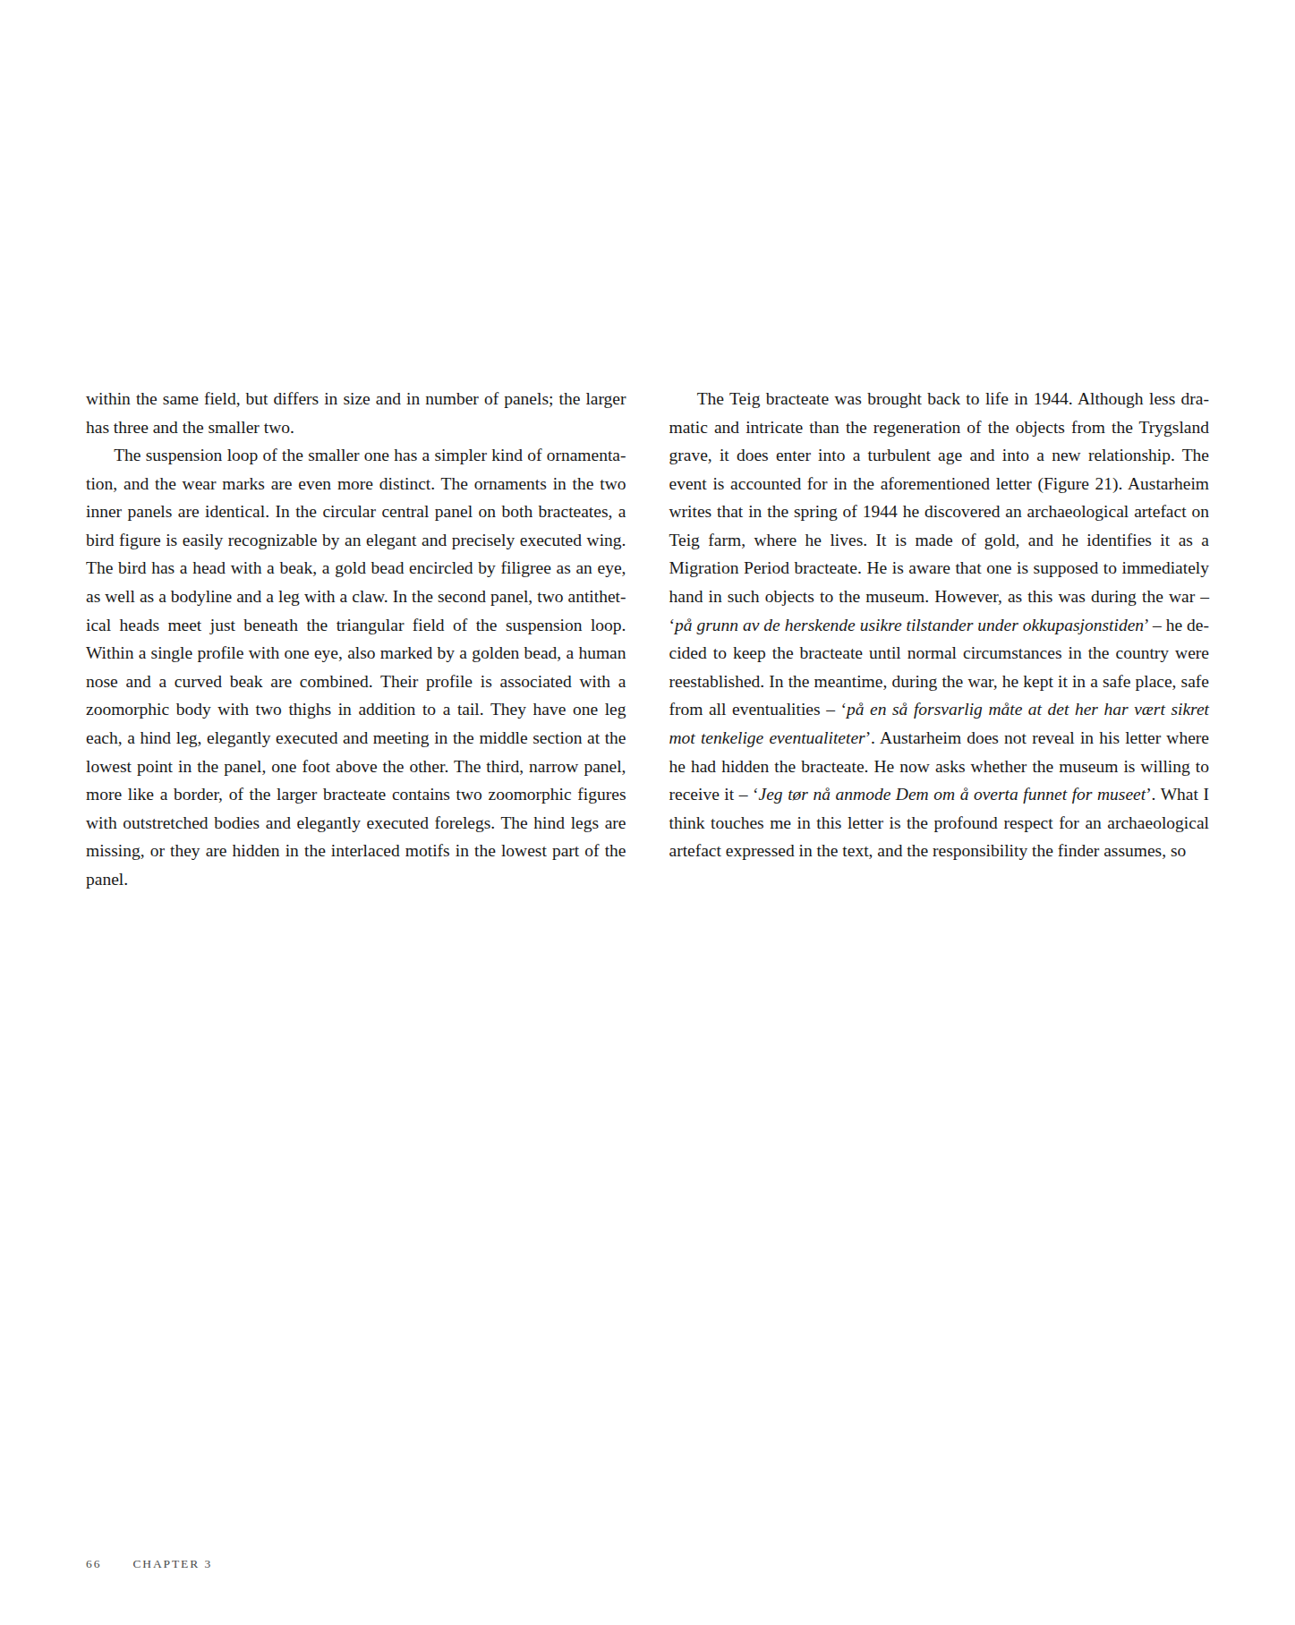within the same field, but differs in size and in number of panels; the larger has three and the smaller two.
The suspension loop of the smaller one has a simpler kind of ornamentation, and the wear marks are even more distinct. The ornaments in the two inner panels are identical. In the circular central panel on both bracteates, a bird figure is easily recognizable by an elegant and precisely executed wing. The bird has a head with a beak, a gold bead encircled by filigree as an eye, as well as a bodyline and a leg with a claw. In the second panel, two antithetical heads meet just beneath the triangular field of the suspension loop. Within a single profile with one eye, also marked by a golden bead, a human nose and a curved beak are combined. Their profile is associated with a zoomorphic body with two thighs in addition to a tail. They have one leg each, a hind leg, elegantly executed and meeting in the middle section at the lowest point in the panel, one foot above the other. The third, narrow panel, more like a border, of the larger bracteate contains two zoomorphic figures with outstretched bodies and elegantly executed forelegs. The hind legs are missing, or they are hidden in the interlaced motifs in the lowest part of the panel.
The Teig bracteate was brought back to life in 1944. Although less dramatic and intricate than the regeneration of the objects from the Trygsland grave, it does enter into a turbulent age and into a new relationship. The event is accounted for in the aforementioned letter (Figure 21). Austarheim writes that in the spring of 1944 he discovered an archaeological artefact on Teig farm, where he lives. It is made of gold, and he identifies it as a Migration Period bracteate. He is aware that one is supposed to immediately hand in such objects to the museum. However, as this was during the war – ‘på grunn av de herskende usikre tilstander under okkupasjonstiden’ – he decided to keep the bracteate until normal circumstances in the country were reestablished. In the meantime, during the war, he kept it in a safe place, safe from all eventualities – ‘på en så forsvarlig måte at det her har vært sikret mot tenkelige eventualiteter’. Austarheim does not reveal in his letter where he had hidden the bracteate. He now asks whether the museum is willing to receive it – ‘Jeg tør nå anmode Dem om å overta funnet for museet’. What I think touches me in this letter is the profound respect for an archaeological artefact expressed in the text, and the responsibility the finder assumes, so
66 Chapter 3